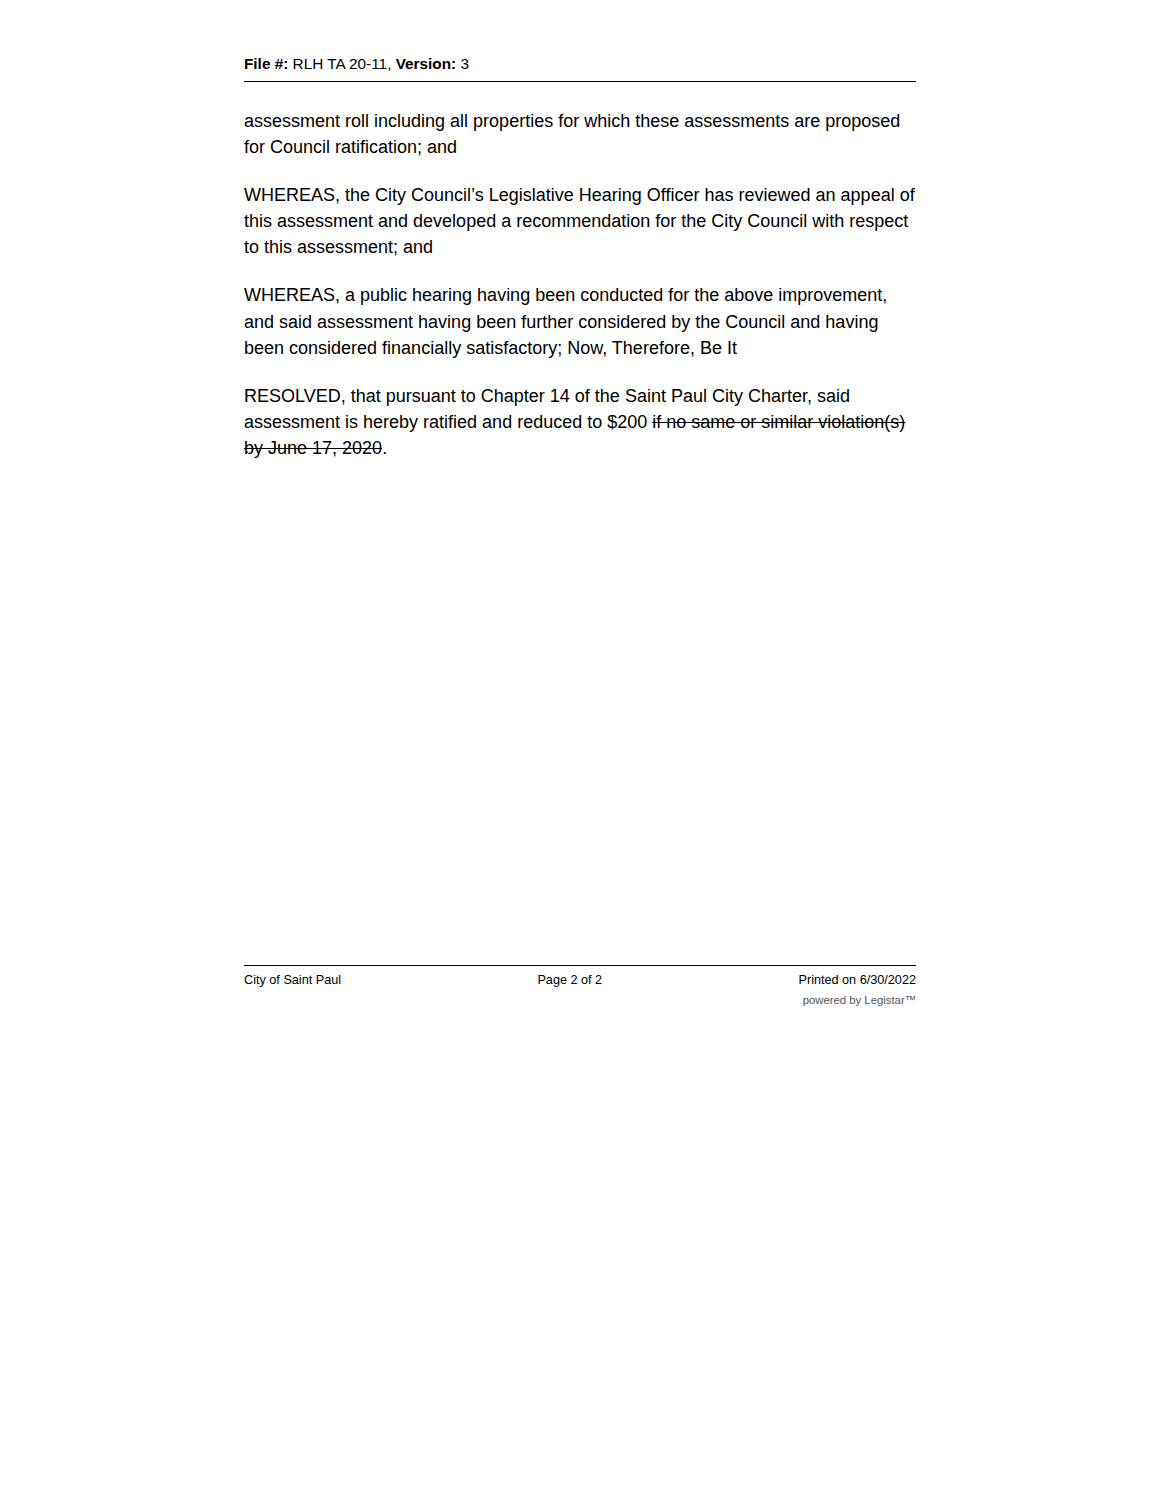File #: RLH TA 20-11, Version: 3
assessment roll including all properties for which these assessments are proposed for Council ratification; and
WHEREAS, the City Council’s Legislative Hearing Officer has reviewed an appeal of this assessment and developed a recommendation for the City Council with respect to this assessment; and
WHEREAS, a public hearing having been conducted for the above improvement, and said assessment having been further considered by the Council and having been considered financially satisfactory; Now, Therefore, Be It
RESOLVED, that pursuant to Chapter 14 of the Saint Paul City Charter, said assessment is hereby ratified and reduced to $200 if no same or similar violation(s) by June 17, 2020.
City of Saint Paul
Page 2 of 2
Printed on 6/30/2022
powered by Legistar™